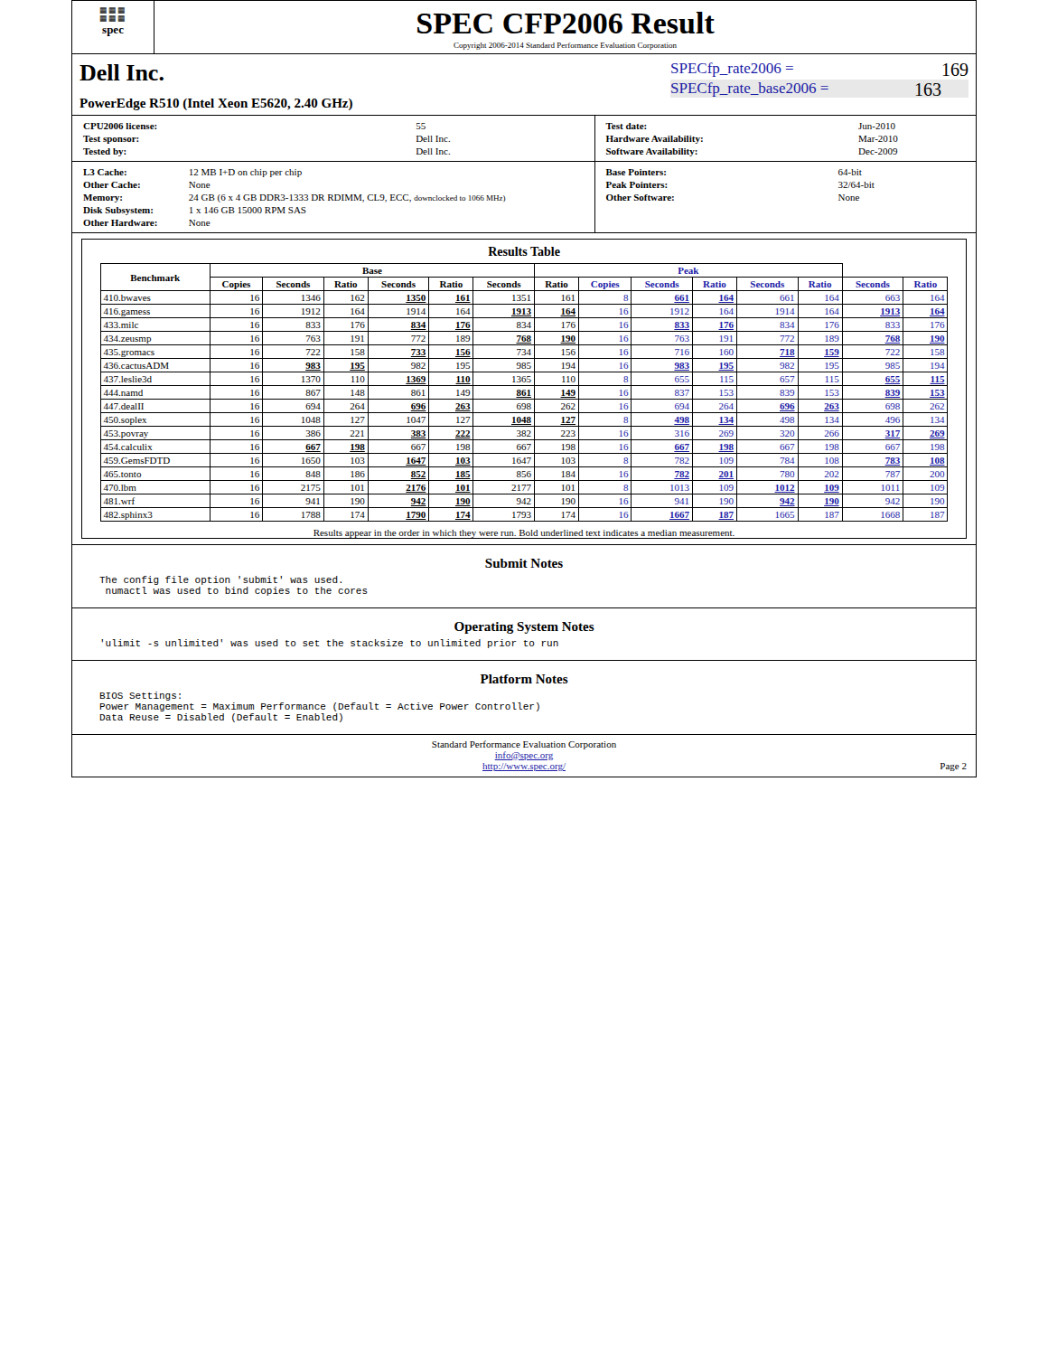▦▦▦
▦▦▦
spec
SPEC CFP2006 Result
Copyright 2006-2014 Standard Performance Evaluation Corporation
Dell Inc.
PowerEdge R510 (Intel Xeon E5620, 2.40 GHz)
SPECfp_rate2006 =169
SPECfp_rate_base2006 =163
| CPU2006 license: | 55 |
| Test sponsor: | Dell Inc. |
| Tested by: | Dell Inc. |
| Test date: | Jun-2010 |
| Hardware Availability: | Mar-2010 |
| Software Availability: | Dec-2009 |
| L3 Cache: | 12 MB I+D on chip per chip |
| Other Cache: | None |
| Memory: | 24 GB (6 x 4 GB DDR3-1333 DR RDIMM, CL9, ECC, downclocked to 1066 MHz) |
| Disk Subsystem: | 1 x 146 GB 15000 RPM SAS |
| Other Hardware: | None |
| Base Pointers: | 64-bit |
| Peak Pointers: | 32/64-bit |
| Other Software: | None |
Results Table
| Benchmark | Base | Peak |
| --- | --- | --- |
| Copies | Seconds | Ratio | Seconds | Ratio | Seconds | Ratio | Copies | Seconds | Ratio | Seconds | Ratio | Seconds | Ratio |
| 410.bwaves | 16 | 1346 | 162 | 1350 | 161 | 1351 | 161 | 8 | 661 | 164 | 661 | 164 | 663 | 164 |
| 416.gamess | 16 | 1912 | 164 | 1914 | 164 | 1913 | 164 | 16 | 1912 | 164 | 1914 | 164 | 1913 | 164 |
| 433.milc | 16 | 833 | 176 | 834 | 176 | 834 | 176 | 16 | 833 | 176 | 834 | 176 | 833 | 176 |
| 434.zeusmp | 16 | 763 | 191 | 772 | 189 | 768 | 190 | 16 | 763 | 191 | 772 | 189 | 768 | 190 |
| 435.gromacs | 16 | 722 | 158 | 733 | 156 | 734 | 156 | 16 | 716 | 160 | 718 | 159 | 722 | 158 |
| 436.cactusADM | 16 | 983 | 195 | 982 | 195 | 985 | 194 | 16 | 983 | 195 | 982 | 195 | 985 | 194 |
| 437.leslie3d | 16 | 1370 | 110 | 1369 | 110 | 1365 | 110 | 8 | 655 | 115 | 657 | 115 | 655 | 115 |
| 444.namd | 16 | 867 | 148 | 861 | 149 | 861 | 149 | 16 | 837 | 153 | 839 | 153 | 839 | 153 |
| 447.dealII | 16 | 694 | 264 | 696 | 263 | 698 | 262 | 16 | 694 | 264 | 696 | 263 | 698 | 262 |
| 450.soplex | 16 | 1048 | 127 | 1047 | 127 | 1048 | 127 | 8 | 498 | 134 | 498 | 134 | 496 | 134 |
| 453.povray | 16 | 386 | 221 | 383 | 222 | 382 | 223 | 16 | 316 | 269 | 320 | 266 | 317 | 269 |
| 454.calculix | 16 | 667 | 198 | 667 | 198 | 667 | 198 | 16 | 667 | 198 | 667 | 198 | 667 | 198 |
| 459.GemsFDTD | 16 | 1650 | 103 | 1647 | 103 | 1647 | 103 | 8 | 782 | 109 | 784 | 108 | 783 | 108 |
| 465.tonto | 16 | 848 | 186 | 852 | 185 | 856 | 184 | 16 | 782 | 201 | 780 | 202 | 787 | 200 |
| 470.lbm | 16 | 2175 | 101 | 2176 | 101 | 2177 | 101 | 8 | 1013 | 109 | 1012 | 109 | 1011 | 109 |
| 481.wrf | 16 | 941 | 190 | 942 | 190 | 942 | 190 | 16 | 941 | 190 | 942 | 190 | 942 | 190 |
| 482.sphinx3 | 16 | 1788 | 174 | 1790 | 174 | 1793 | 174 | 16 | 1667 | 187 | 1665 | 187 | 1668 | 187 |
Results appear in the order in which they were run. Bold underlined text indicates a median measurement.
Submit Notes
The config file option 'submit' was used.
 numactl was used to bind copies to the cores
Operating System Notes
'ulimit -s unlimited' was used to set the stacksize to unlimited prior to run
Platform Notes
BIOS Settings:
Power Management = Maximum Performance (Default = Active Power Controller)
Data Reuse = Disabled (Default = Enabled)
Standard Performance Evaluation Corporation
info@spec.org
http://www.spec.org/ Page 2